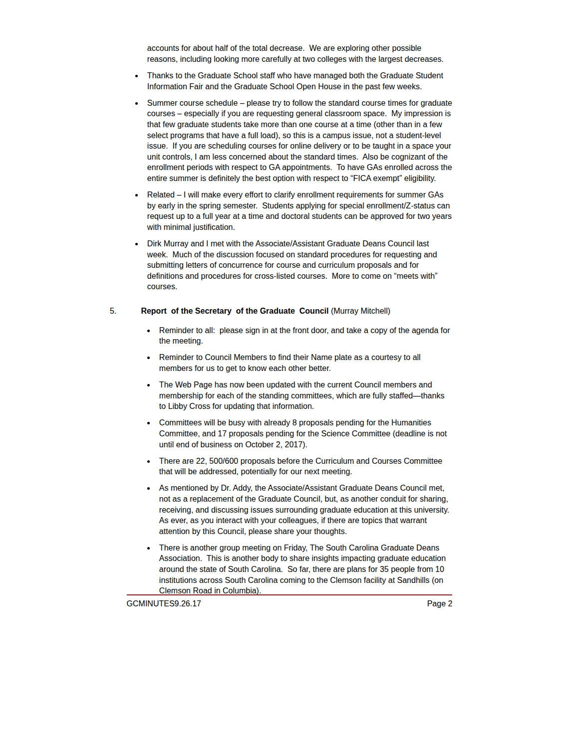accounts for about half of the total decrease. We are exploring other possible reasons, including looking more carefully at two colleges with the largest decreases.
Thanks to the Graduate School staff who have managed both the Graduate Student Information Fair and the Graduate School Open House in the past few weeks.
Summer course schedule – please try to follow the standard course times for graduate courses – especially if you are requesting general classroom space. My impression is that few graduate students take more than one course at a time (other than in a few select programs that have a full load), so this is a campus issue, not a student-level issue. If you are scheduling courses for online delivery or to be taught in a space your unit controls, I am less concerned about the standard times. Also be cognizant of the enrollment periods with respect to GA appointments. To have GAs enrolled across the entire summer is definitely the best option with respect to “FICA exempt” eligibility.
Related – I will make every effort to clarify enrollment requirements for summer GAs by early in the spring semester. Students applying for special enrollment/Z-status can request up to a full year at a time and doctoral students can be approved for two years with minimal justification.
Dirk Murray and I met with the Associate/Assistant Graduate Deans Council last week. Much of the discussion focused on standard procedures for requesting and submitting letters of concurrence for course and curriculum proposals and for definitions and procedures for cross-listed courses. More to come on “meets with” courses.
5. Report of the Secretary of the Graduate Council (Murray Mitchell)
Reminder to all: please sign in at the front door, and take a copy of the agenda for the meeting.
Reminder to Council Members to find their Name plate as a courtesy to all members for us to get to know each other better.
The Web Page has now been updated with the current Council members and membership for each of the standing committees, which are fully staffed—thanks to Libby Cross for updating that information.
Committees will be busy with already 8 proposals pending for the Humanities Committee, and 17 proposals pending for the Science Committee (deadline is not until end of business on October 2, 2017).
There are 22, 500/600 proposals before the Curriculum and Courses Committee that will be addressed, potentially for our next meeting.
As mentioned by Dr. Addy, the Associate/Assistant Graduate Deans Council met, not as a replacement of the Graduate Council, but, as another conduit for sharing, receiving, and discussing issues surrounding graduate education at this university. As ever, as you interact with your colleagues, if there are topics that warrant attention by this Council, please share your thoughts.
There is another group meeting on Friday, The South Carolina Graduate Deans Association. This is another body to share insights impacting graduate education around the state of South Carolina. So far, there are plans for 35 people from 10 institutions across South Carolina coming to the Clemson facility at Sandhills (on Clemson Road in Columbia).
GCMINUTES9.26.17 Page 2